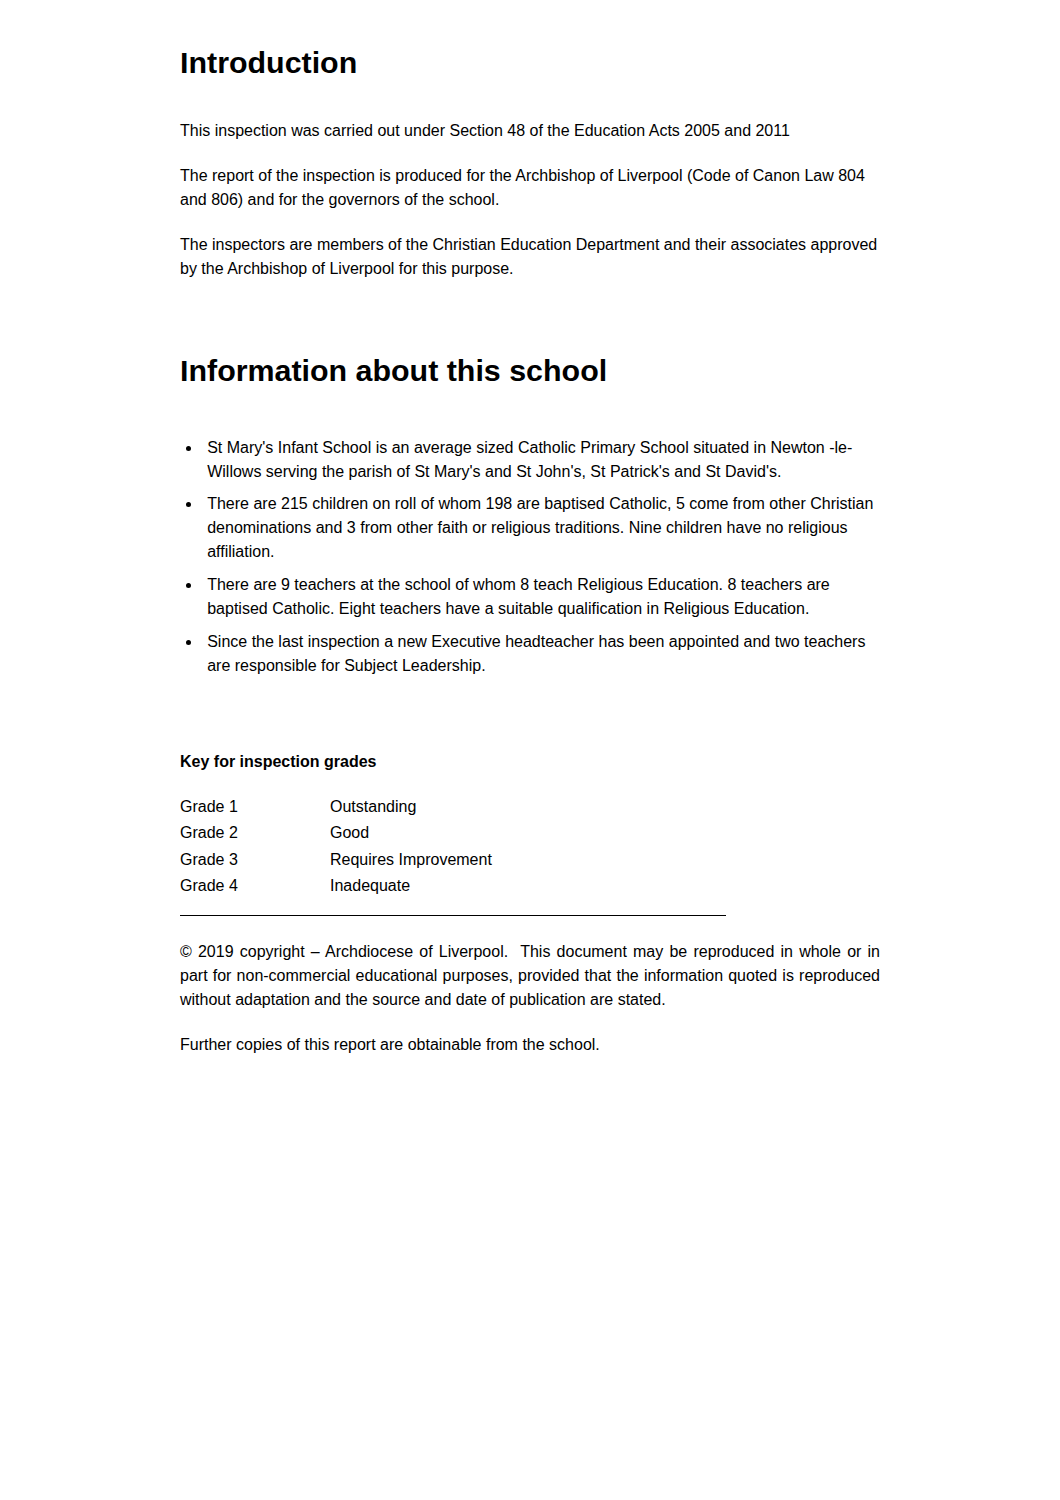Introduction
This inspection was carried out under Section 48 of the Education Acts 2005 and 2011
The report of the inspection is produced for the Archbishop of Liverpool (Code of Canon Law 804 and 806) and for the governors of the school.
The inspectors are members of the Christian Education Department and their associates approved by the Archbishop of Liverpool for this purpose.
Information about this school
St Mary's Infant School is an average sized Catholic Primary School situated in Newton -le-Willows serving the parish of St Mary's and St John's, St Patrick's and St David's.
There are 215 children on roll of whom 198 are baptised Catholic, 5 come from other Christian denominations and 3 from other faith or religious traditions. Nine children have no religious affiliation.
There are 9 teachers at the school of whom 8 teach Religious Education. 8 teachers are baptised Catholic. Eight teachers have a suitable qualification in Religious Education.
Since the last inspection a new Executive headteacher has been appointed and two teachers are responsible for Subject Leadership.
Key for inspection grades
| Grade 1 | Outstanding |
| Grade 2 | Good |
| Grade 3 | Requires Improvement |
| Grade 4 | Inadequate |
© 2019 copyright – Archdiocese of Liverpool. This document may be reproduced in whole or in part for non-commercial educational purposes, provided that the information quoted is reproduced without adaptation and the source and date of publication are stated.
Further copies of this report are obtainable from the school.